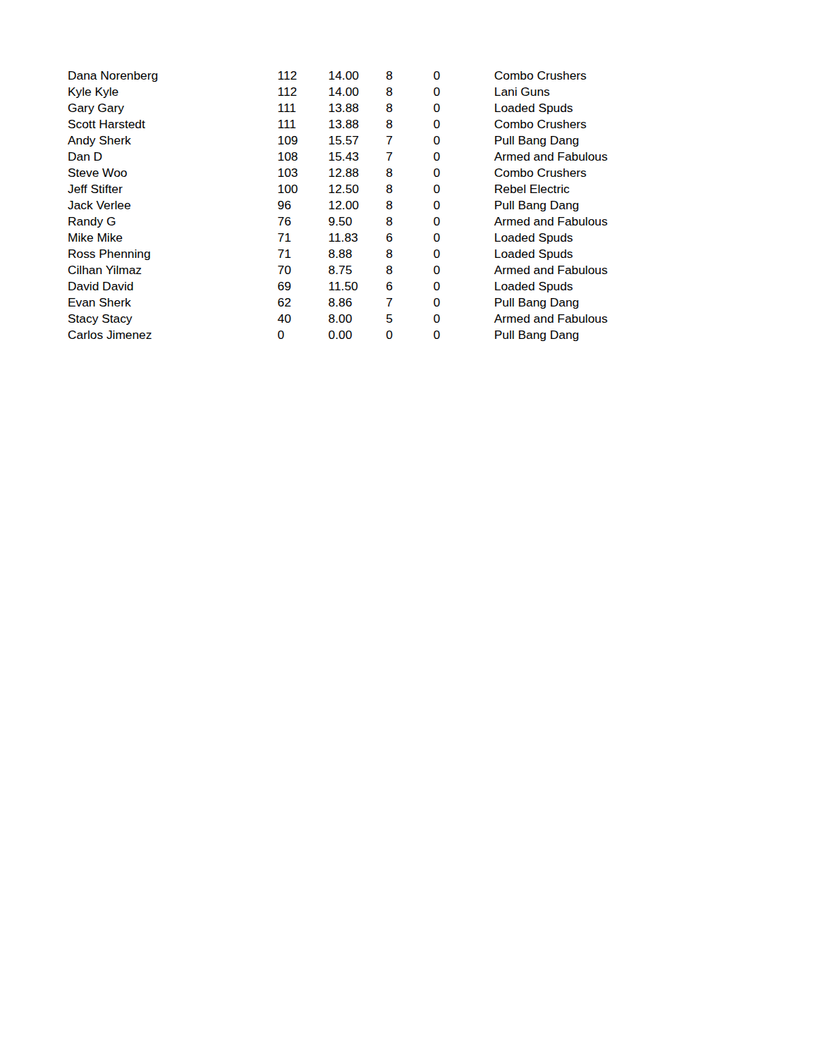| Dana Norenberg | 112 | 14.00 | 8 | 0 | Combo Crushers |
| Kyle Kyle | 112 | 14.00 | 8 | 0 | Lani Guns |
| Gary Gary | 111 | 13.88 | 8 | 0 | Loaded Spuds |
| Scott Harstedt | 111 | 13.88 | 8 | 0 | Combo Crushers |
| Andy Sherk | 109 | 15.57 | 7 | 0 | Pull Bang Dang |
| Dan D | 108 | 15.43 | 7 | 0 | Armed and Fabulous |
| Steve Woo | 103 | 12.88 | 8 | 0 | Combo Crushers |
| Jeff Stifter | 100 | 12.50 | 8 | 0 | Rebel Electric |
| Jack Verlee | 96 | 12.00 | 8 | 0 | Pull Bang Dang |
| Randy G | 76 | 9.50 | 8 | 0 | Armed and Fabulous |
| Mike Mike | 71 | 11.83 | 6 | 0 | Loaded Spuds |
| Ross Phenning | 71 | 8.88 | 8 | 0 | Loaded Spuds |
| Cilhan Yilmaz | 70 | 8.75 | 8 | 0 | Armed and Fabulous |
| David David | 69 | 11.50 | 6 | 0 | Loaded Spuds |
| Evan Sherk | 62 | 8.86 | 7 | 0 | Pull Bang Dang |
| Stacy Stacy | 40 | 8.00 | 5 | 0 | Armed and Fabulous |
| Carlos Jimenez | 0 | 0.00 | 0 | 0 | Pull Bang Dang |